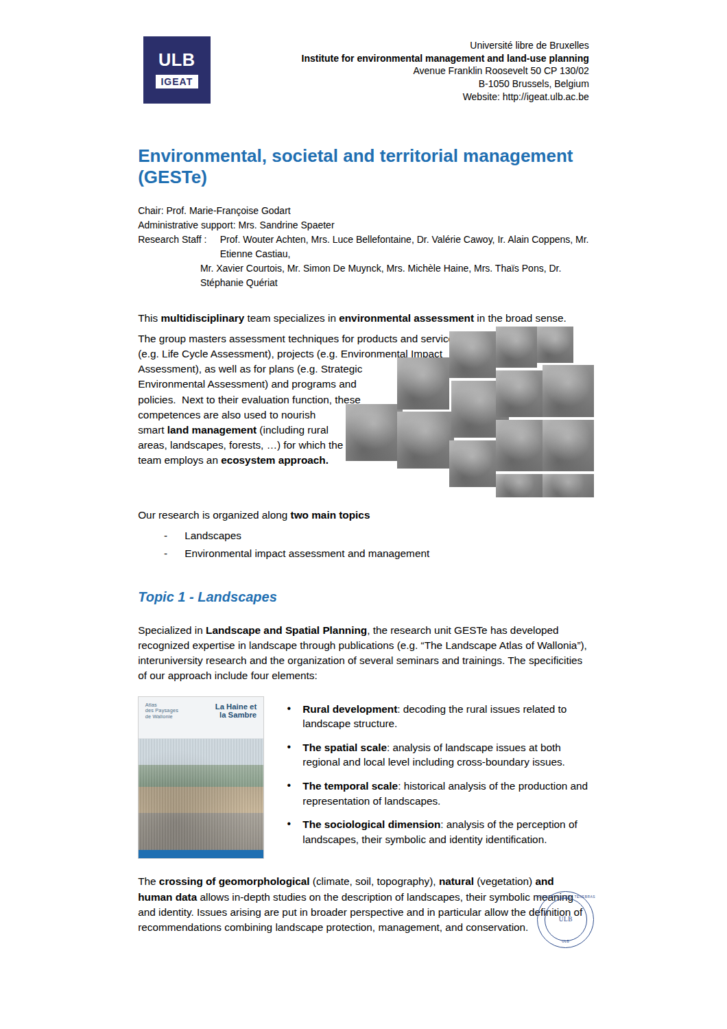ULB
IGEAT
Université libre de Bruxelles
Institute for environmental management and land-use planning
Avenue Franklin Roosevelt 50 CP 130/02
B-1050 Brussels, Belgium
Website: http://igeat.ulb.ac.be
Environmental, societal and territorial management (GESTe)
Chair: Prof. Marie-Françoise Godart
Administrative support: Mrs. Sandrine Spaeter
Research Staff :
Prof. Wouter Achten, Mrs. Luce Bellefontaine, Dr. Valérie Cawoy, Ir. Alain Coppens, Mr. Etienne Castiau,
Mr. Xavier Courtois, Mr. Simon De Muynck, Mrs. Michèle Haine, Mrs. Thaïs Pons, Dr. Stéphanie Quériat
This multidisciplinary team specializes in environmental assessment in the broad sense.
The group masters assessment techniques for products and services
(e.g. Life Cycle Assessment), projects (e.g. Environmental Impact
Assessment), as well as for plans (e.g. Strategic
Environmental Assessment) and programs and
policies. Next to their evaluation function, these
competences are also used to nourish
smart land management (including rural
areas, landscapes, forests, …) for which the
team employs an ecosystem approach.
Our research is organized along two main topics
Landscapes
Environmental impact assessment and management
Topic 1 - Landscapes
Specialized in Landscape and Spatial Planning, the research unit GESTe has developed recognized expertise in landscape through publications (e.g. “The Landscape Atlas of Wallonia”), interuniversity research and the organization of several seminars and trainings. The specificities of our approach include four elements:
Atlas
des Paysages
de Wallonie
La Haine et
la Sambre
Rural development: decoding the rural issues related to landscape structure.
The spatial scale: analysis of landscape issues at both regional and local level including cross-boundary issues.
The temporal scale: historical analysis of the production and representation of landscapes.
The sociological dimension: analysis of the perception of landscapes, their symbolic and identity identification.
The crossing of geomorphological (climate, soil, topography), natural (vegetation) and human data allows in-depth studies on the description of landscapes, their symbolic meaning and identity. Issues arising are put in broader perspective and in particular allow the definition of recommendations combining landscape protection, management, and conservation.
SCIENTIA VINCERE TENEBRAS
ULB
ULB